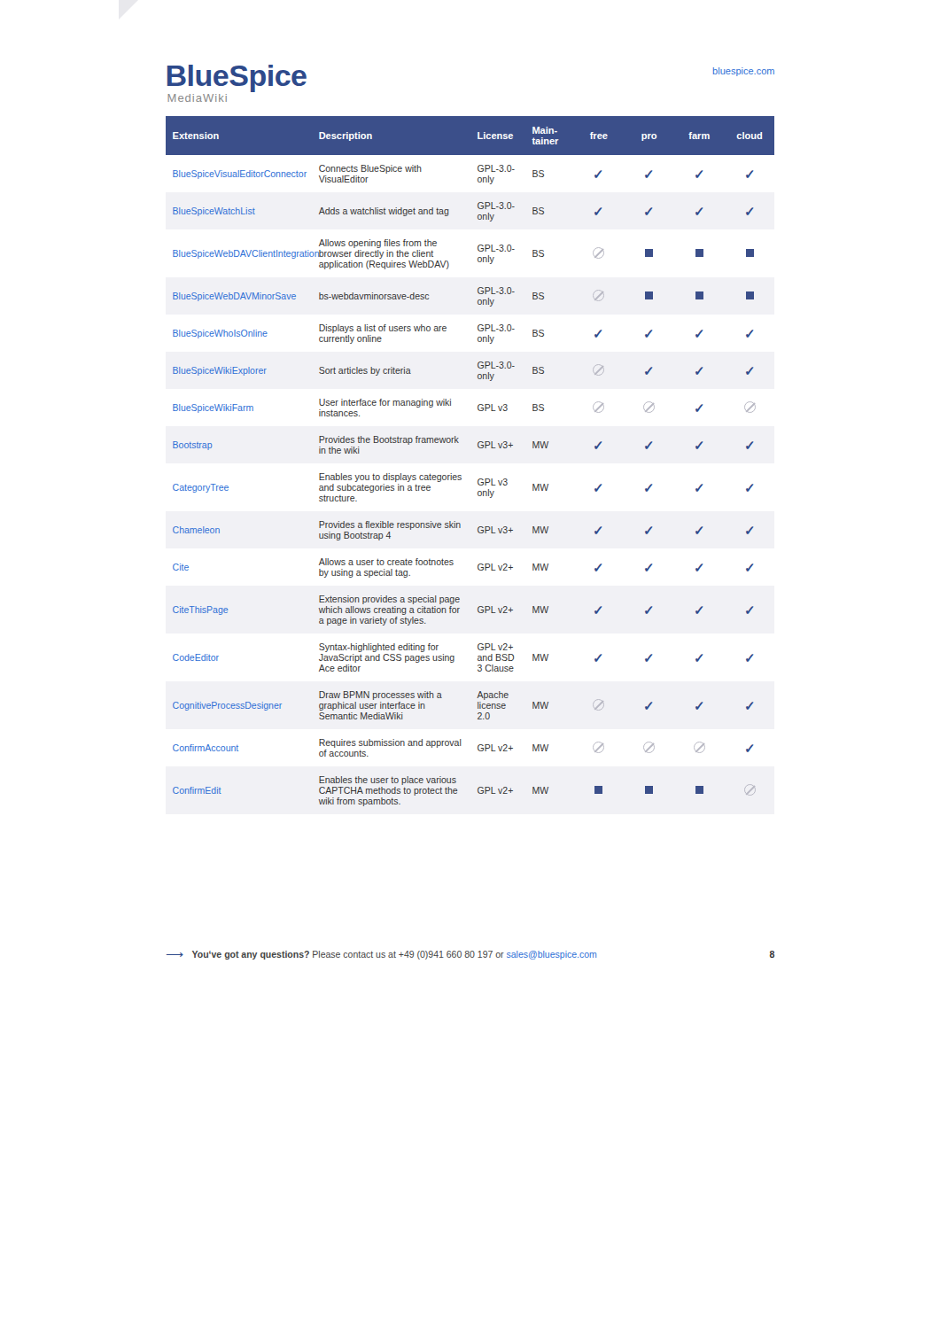Blue Spice
MediaWiki
bluespice.com
| Extension | Description | License | Main- tainer | free | pro | farm | cloud |
| --- | --- | --- | --- | --- | --- | --- | --- |
| BlueSpiceVisualEditorConnector | Connects BlueSpice with VisualEditor | GPL-3.0-only | BS | ✓ | ✓ | ✓ | ✓ |
| BlueSpiceWatchList | Adds a watchlist widget and tag | GPL-3.0-only | BS | ✓ | ✓ | ✓ | ✓ |
| BlueSpiceWebDAVClientIntegration | Allows opening files from the browser directly in the client application (Requires WebDAV) | GPL-3.0-only | BS | | | | |
| BlueSpiceWebDAVMinorSave | bs-webdavminorsave-desc | GPL-3.0-only | BS | | | | |
| BlueSpiceWhoIsOnline | Displays a list of users who are currently online | GPL-3.0-only | BS | ✓ | ✓ | ✓ | ✓ |
| BlueSpiceWikiExplorer | Sort articles by criteria | GPL-3.0-only | BS | | ✓ | ✓ | ✓ |
| BlueSpiceWikiFarm | User interface for managing wiki instances. | GPL v3 | BS | | | ✓ | |
| Bootstrap | Provides the Bootstrap framework in the wiki | GPL v3+ | MW | ✓ | ✓ | ✓ | ✓ |
| CategoryTree | Enables you to displays categories and subcategories in a tree structure. | GPL v3 only | MW | ✓ | ✓ | ✓ | ✓ |
| Chameleon | Provides a flexible responsive skin using Bootstrap 4 | GPL v3+ | MW | ✓ | ✓ | ✓ | ✓ |
| Cite | Allows a user to create footnotes by using a special tag. | GPL v2+ | MW | ✓ | ✓ | ✓ | ✓ |
| CiteThisPage | Extension provides a special page which allows creating a citation for a page in variety of styles. | GPL v2+ | MW | ✓ | ✓ | ✓ | ✓ |
| CodeEditor | Syntax-highlighted editing for JavaScript and CSS pages using Ace editor | GPL v2+ and BSD 3 Clause | MW | ✓ | ✓ | ✓ | ✓ |
| CognitiveProcessDesigner | Draw BPMN processes with a graphical user interface in Semantic MediaWiki | Apache license 2.0 | MW | | ✓ | ✓ | ✓ |
| ConfirmAccount | Requires submission and approval of accounts. | GPL v2+ | MW | | | | ✓ |
| ConfirmEdit | Enables the user to place various CAPTCHA methods to protect the wiki from spambots. | GPL v2+ | MW | | | | |
⟶ You‘ve got any questions? Please contact us at +49 (0)941 660 80 197 or sales@bluespice.com 8